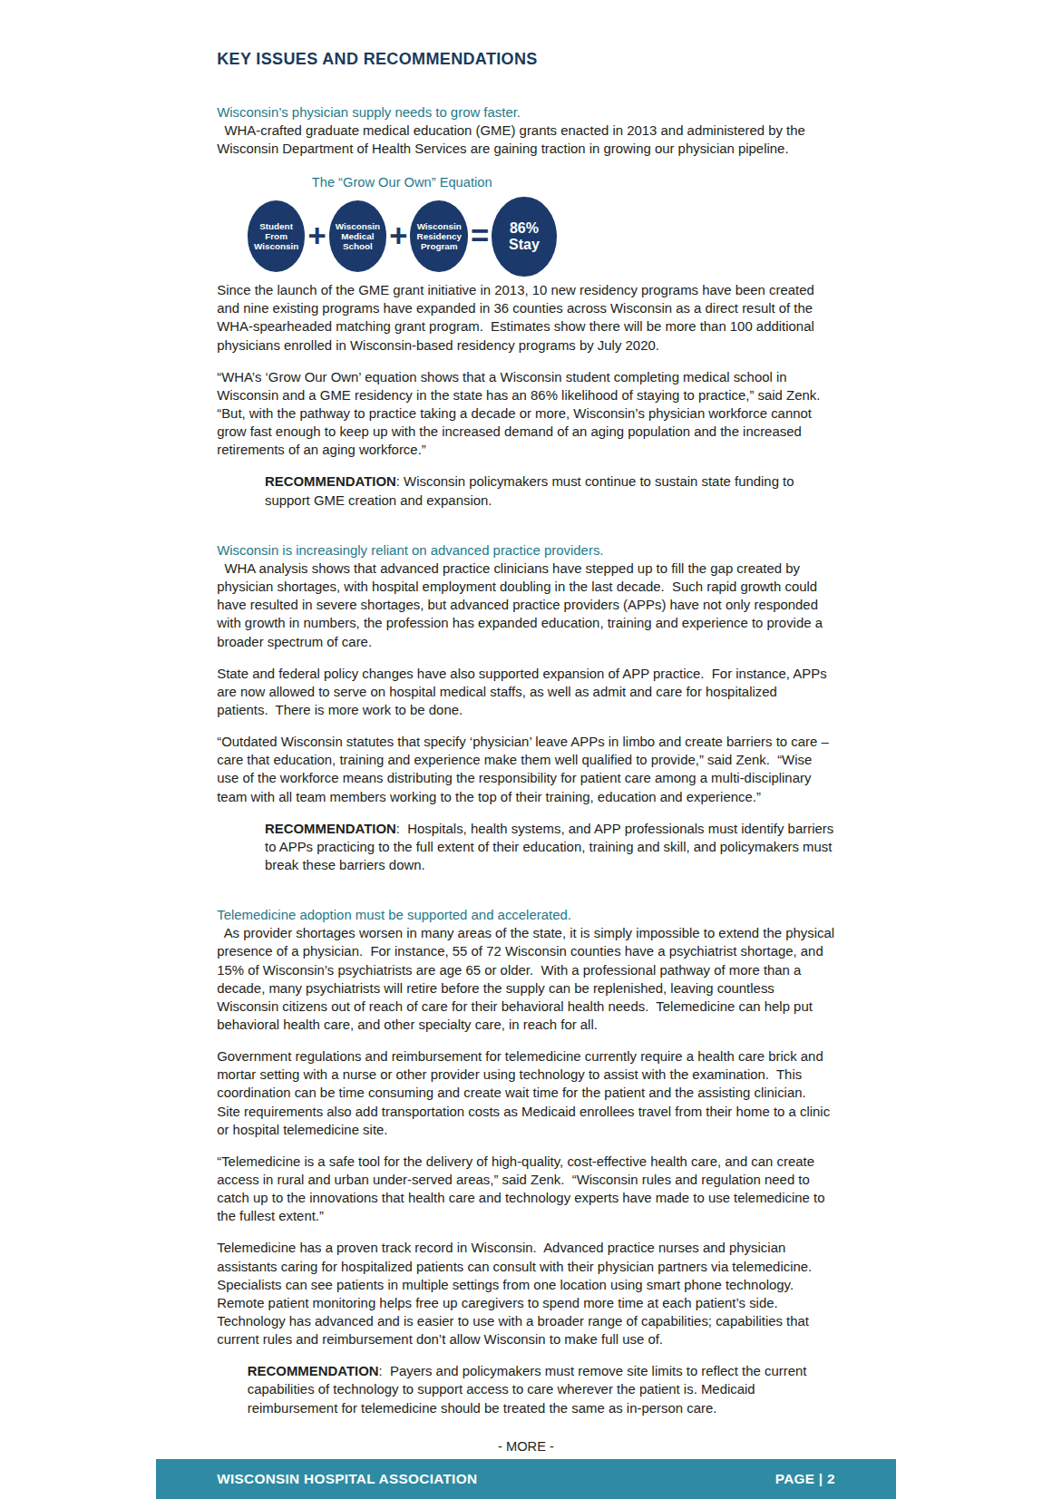KEY ISSUES AND RECOMMENDATIONS
Wisconsin’s physician supply needs to grow faster.
WHA-crafted graduate medical education (GME) grants enacted in 2013 and administered by the Wisconsin Department of Health Services are gaining traction in growing our physician pipeline.
The “Grow Our Own” Equation
Student
From
Wisconsin
+
Wisconsin
Medical
School
+
Wisconsin
Residency
Program
=
86%
Stay
Since the launch of the GME grant initiative in 2013, 10 new residency programs have been created and nine existing programs have expanded in 36 counties across Wisconsin as a direct result of the WHA-spearheaded matching grant program. Estimates show there will be more than 100 additional physicians enrolled in Wisconsin-based residency programs by July 2020.
“WHA’s ‘Grow Our Own’ equation shows that a Wisconsin student completing medical school in Wisconsin and a GME residency in the state has an 86% likelihood of staying to practice,” said Zenk. “But, with the pathway to practice taking a decade or more, Wisconsin’s physician workforce cannot grow fast enough to keep up with the increased demand of an aging population and the increased retirements of an aging workforce.”
RECOMMENDATION: Wisconsin policymakers must continue to sustain state funding to support GME creation and expansion.
Wisconsin is increasingly reliant on advanced practice providers.
WHA analysis shows that advanced practice clinicians have stepped up to fill the gap created by physician shortages, with hospital employment doubling in the last decade. Such rapid growth could have resulted in severe shortages, but advanced practice providers (APPs) have not only responded with growth in numbers, the profession has expanded education, training and experience to provide a broader spectrum of care.
State and federal policy changes have also supported expansion of APP practice. For instance, APPs are now allowed to serve on hospital medical staffs, as well as admit and care for hospitalized patients. There is more work to be done.
“Outdated Wisconsin statutes that specify ‘physician’ leave APPs in limbo and create barriers to care – care that education, training and experience make them well qualified to provide,” said Zenk. “Wise use of the workforce means distributing the responsibility for patient care among a multi-disciplinary team with all team members working to the top of their training, education and experience.”
RECOMMENDATION: Hospitals, health systems, and APP professionals must identify barriers to APPs practicing to the full extent of their education, training and skill, and policymakers must break these barriers down.
Telemedicine adoption must be supported and accelerated.
As provider shortages worsen in many areas of the state, it is simply impossible to extend the physical presence of a physician. For instance, 55 of 72 Wisconsin counties have a psychiatrist shortage, and 15% of Wisconsin’s psychiatrists are age 65 or older. With a professional pathway of more than a decade, many psychiatrists will retire before the supply can be replenished, leaving countless Wisconsin citizens out of reach of care for their behavioral health needs. Telemedicine can help put behavioral health care, and other specialty care, in reach for all.
Government regulations and reimbursement for telemedicine currently require a health care brick and mortar setting with a nurse or other provider using technology to assist with the examination. This coordination can be time consuming and create wait time for the patient and the assisting clinician. Site requirements also add transportation costs as Medicaid enrollees travel from their home to a clinic or hospital telemedicine site.
“Telemedicine is a safe tool for the delivery of high-quality, cost-effective health care, and can create access in rural and urban under-served areas,” said Zenk. “Wisconsin rules and regulation need to catch up to the innovations that health care and technology experts have made to use telemedicine to the fullest extent.”
Telemedicine has a proven track record in Wisconsin. Advanced practice nurses and physician assistants caring for hospitalized patients can consult with their physician partners via telemedicine. Specialists can see patients in multiple settings from one location using smart phone technology. Remote patient monitoring helps free up caregivers to spend more time at each patient’s side. Technology has advanced and is easier to use with a broader range of capabilities; capabilities that current rules and reimbursement don’t allow Wisconsin to make full use of.
RECOMMENDATION: Payers and policymakers must remove site limits to reflect the current capabilities of technology to support access to care wherever the patient is. Medicaid reimbursement for telemedicine should be treated the same as in-person care.
- MORE -
WISCONSIN HOSPITAL ASSOCIATION PAGE | 2